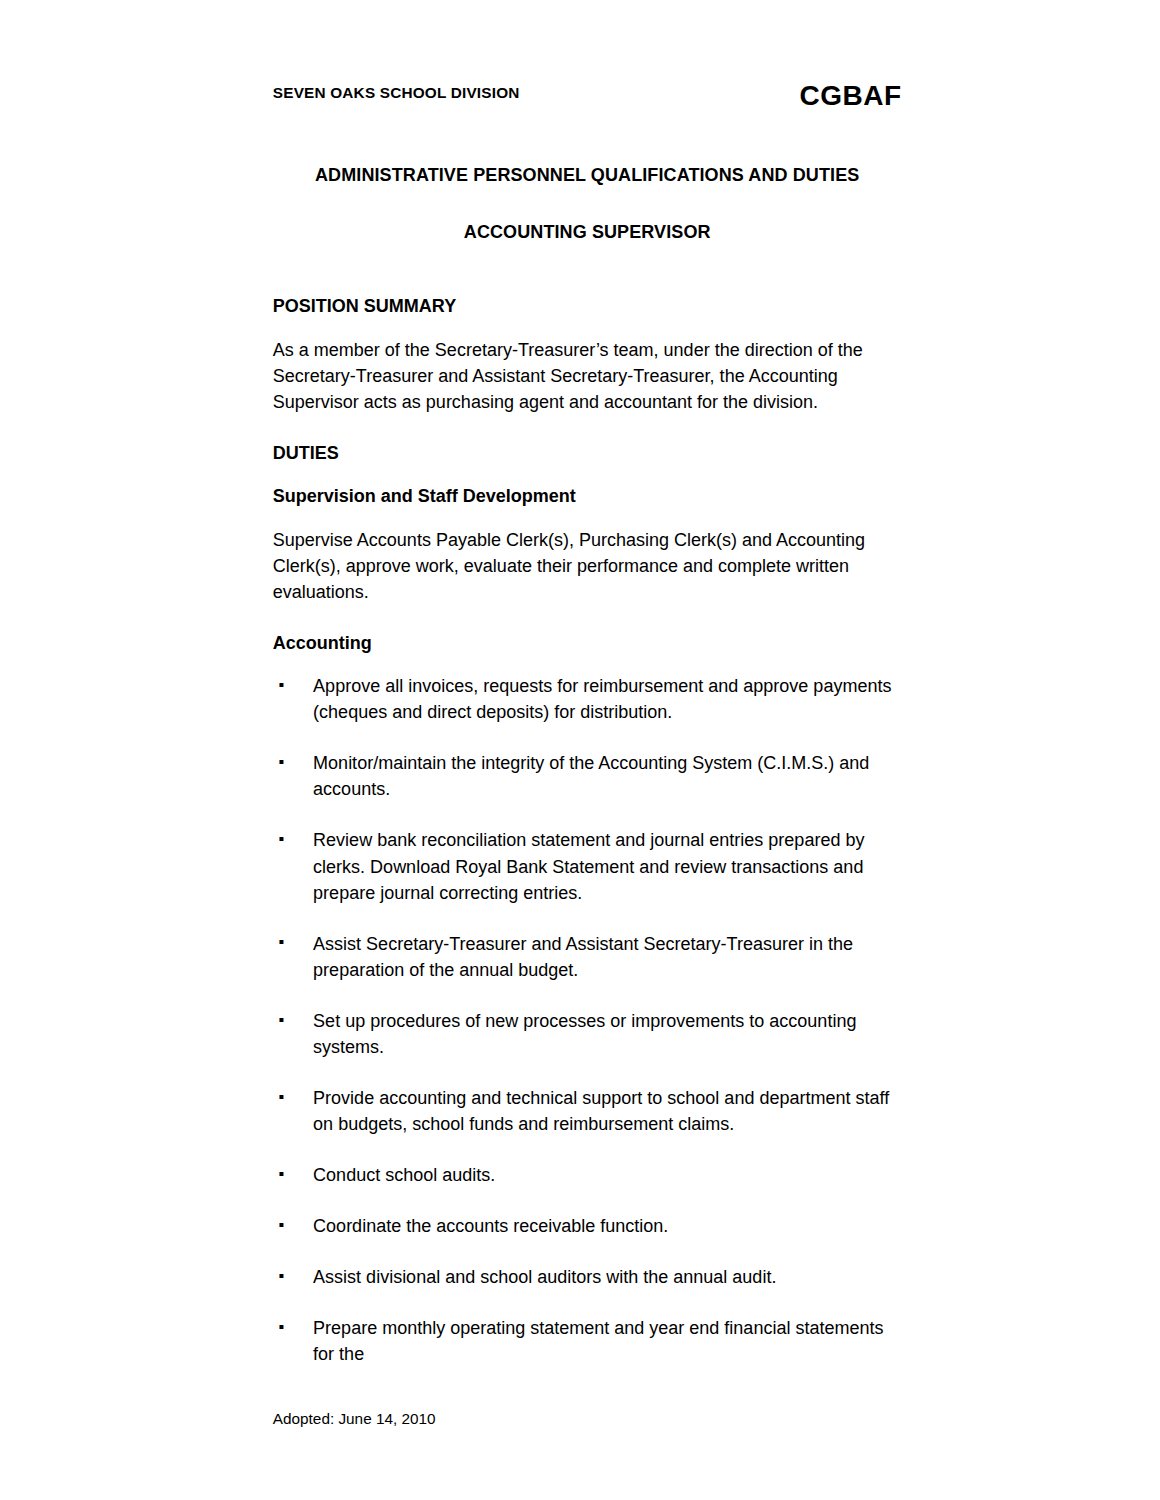SEVEN OAKS SCHOOL DIVISION
CGBAF
ADMINISTRATIVE PERSONNEL QUALIFICATIONS AND DUTIES
ACCOUNTING SUPERVISOR
POSITION SUMMARY
As a member of the Secretary-Treasurer’s team, under the direction of the Secretary-Treasurer and Assistant Secretary-Treasurer, the Accounting Supervisor acts as purchasing agent and accountant for the division.
DUTIES
Supervision and Staff Development
Supervise Accounts Payable Clerk(s), Purchasing Clerk(s) and Accounting Clerk(s), approve work, evaluate their performance and complete written evaluations.
Accounting
Approve all invoices, requests for reimbursement and approve payments (cheques and direct deposits) for distribution.
Monitor/maintain the integrity of the Accounting System (C.I.M.S.) and accounts.
Review bank reconciliation statement and journal entries prepared by clerks. Download Royal Bank Statement and review transactions and prepare journal correcting entries.
Assist Secretary-Treasurer and Assistant Secretary-Treasurer in the preparation of the annual budget.
Set up procedures of new processes or improvements to accounting systems.
Provide accounting and technical support to school and department staff on budgets, school funds and reimbursement claims.
Conduct school audits.
Coordinate the accounts receivable function.
Assist divisional and school auditors with the annual audit.
Prepare monthly operating statement and year end financial statements for the
Adopted: June 14, 2010